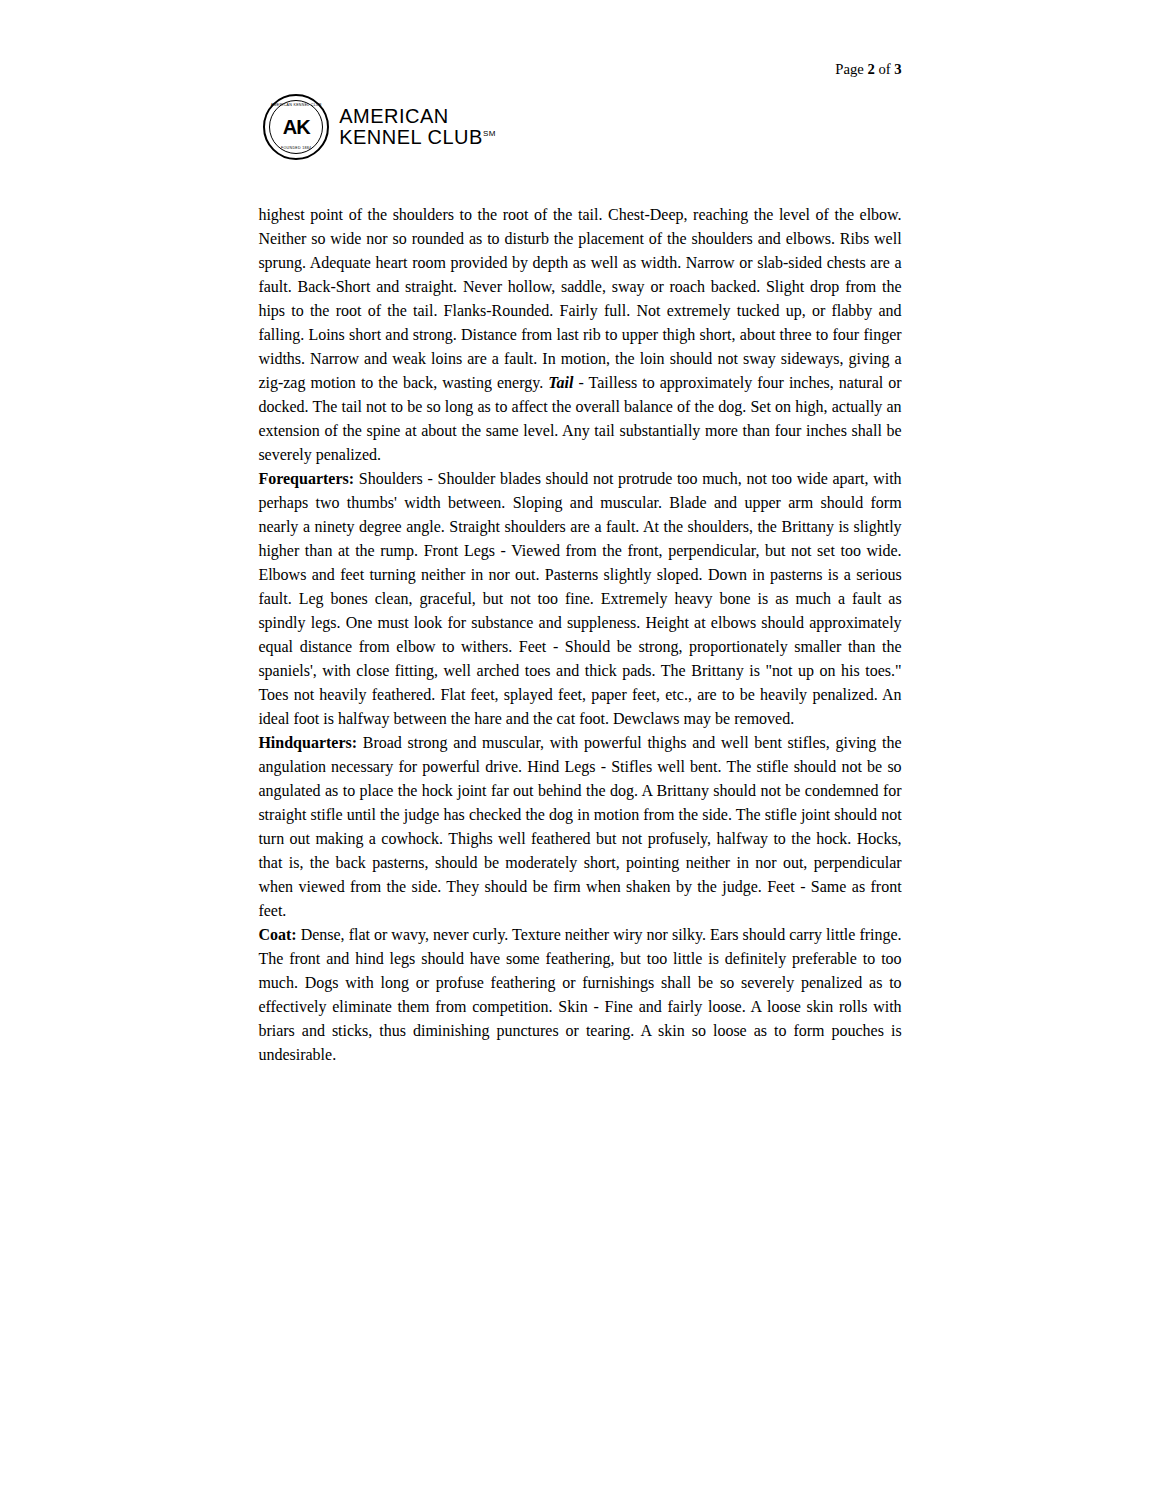Page 2 of 3
AMERICAN KENNEL CLUB
AK
FOUNDED 1884
AMERICAN
KENNEL CLUBSM
highest point of the shoulders to the root of the tail. Chest-Deep, reaching the level of the elbow. Neither so wide nor so rounded as to disturb the placement of the shoulders and elbows. Ribs well sprung. Adequate heart room provided by depth as well as width. Narrow or slab-sided chests are a fault. Back-Short and straight. Never hollow, saddle, sway or roach backed. Slight drop from the hips to the root of the tail. Flanks-Rounded. Fairly full. Not extremely tucked up, or flabby and falling. Loins short and strong. Distance from last rib to upper thigh short, about three to four finger widths. Narrow and weak loins are a fault. In motion, the loin should not sway sideways, giving a zig-zag motion to the back, wasting energy. Tail - Tailless to approximately four inches, natural or docked. The tail not to be so long as to affect the overall balance of the dog. Set on high, actually an extension of the spine at about the same level. Any tail substantially more than four inches shall be severely penalized.
Forequarters: Shoulders - Shoulder blades should not protrude too much, not too wide apart, with perhaps two thumbs' width between. Sloping and muscular. Blade and upper arm should form nearly a ninety degree angle. Straight shoulders are a fault. At the shoulders, the Brittany is slightly higher than at the rump. Front Legs - Viewed from the front, perpendicular, but not set too wide. Elbows and feet turning neither in nor out. Pasterns slightly sloped. Down in pasterns is a serious fault. Leg bones clean, graceful, but not too fine. Extremely heavy bone is as much a fault as spindly legs. One must look for substance and suppleness. Height at elbows should approximately equal distance from elbow to withers. Feet - Should be strong, proportionately smaller than the spaniels', with close fitting, well arched toes and thick pads. The Brittany is "not up on his toes." Toes not heavily feathered. Flat feet, splayed feet, paper feet, etc., are to be heavily penalized. An ideal foot is halfway between the hare and the cat foot. Dewclaws may be removed.
Hindquarters: Broad strong and muscular, with powerful thighs and well bent stifles, giving the angulation necessary for powerful drive. Hind Legs - Stifles well bent. The stifle should not be so angulated as to place the hock joint far out behind the dog. A Brittany should not be condemned for straight stifle until the judge has checked the dog in motion from the side. The stifle joint should not turn out making a cowhock. Thighs well feathered but not profusely, halfway to the hock. Hocks, that is, the back pasterns, should be moderately short, pointing neither in nor out, perpendicular when viewed from the side. They should be firm when shaken by the judge. Feet - Same as front feet.
Coat: Dense, flat or wavy, never curly. Texture neither wiry nor silky. Ears should carry little fringe. The front and hind legs should have some feathering, but too little is definitely preferable to too much. Dogs with long or profuse feathering or furnishings shall be so severely penalized as to effectively eliminate them from competition. Skin - Fine and fairly loose. A loose skin rolls with briars and sticks, thus diminishing punctures or tearing. A skin so loose as to form pouches is undesirable.